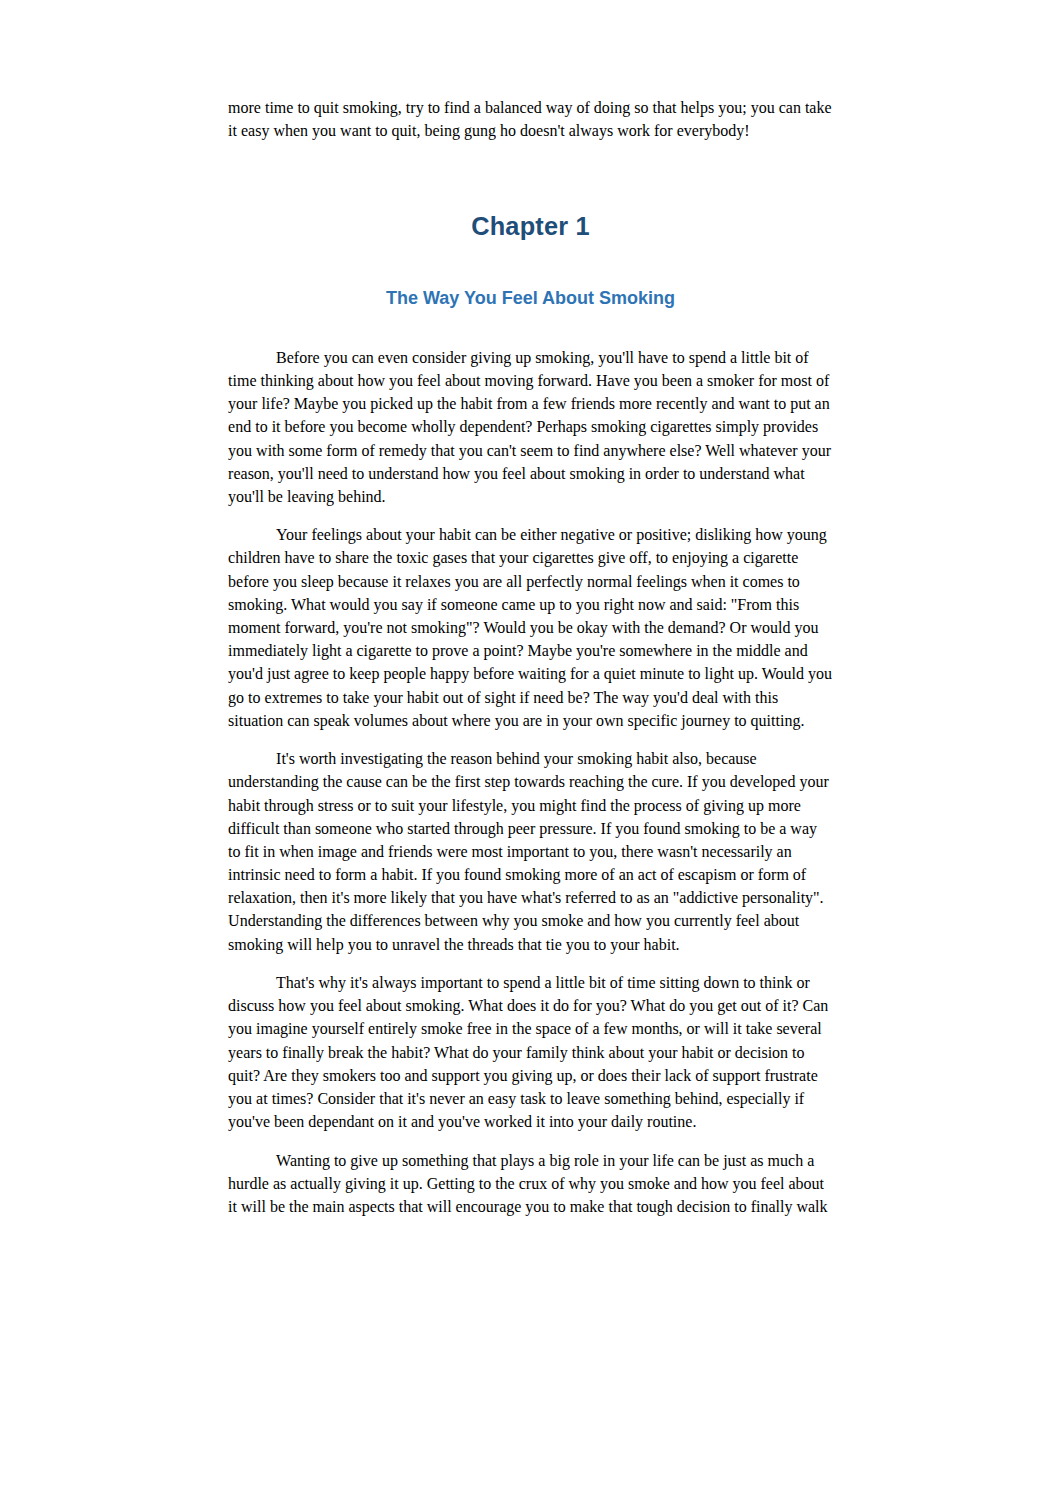more time to quit smoking, try to find a balanced way of doing so that helps you; you can take it easy when you want to quit, being gung ho doesn't always work for everybody!
Chapter 1
The Way You Feel About Smoking
Before you can even consider giving up smoking, you'll have to spend a little bit of time thinking about how you feel about moving forward. Have you been a smoker for most of your life? Maybe you picked up the habit from a few friends more recently and want to put an end to it before you become wholly dependent? Perhaps smoking cigarettes simply provides you with some form of remedy that you can't seem to find anywhere else? Well whatever your reason, you'll need to understand how you feel about smoking in order to understand what you'll be leaving behind.
Your feelings about your habit can be either negative or positive; disliking how young children have to share the toxic gases that your cigarettes give off, to enjoying a cigarette before you sleep because it relaxes you are all perfectly normal feelings when it comes to smoking. What would you say if someone came up to you right now and said: "From this moment forward, you're not smoking"? Would you be okay with the demand? Or would you immediately light a cigarette to prove a point? Maybe you're somewhere in the middle and you'd just agree to keep people happy before waiting for a quiet minute to light up. Would you go to extremes to take your habit out of sight if need be? The way you'd deal with this situation can speak volumes about where you are in your own specific journey to quitting.
It's worth investigating the reason behind your smoking habit also, because understanding the cause can be the first step towards reaching the cure. If you developed your habit through stress or to suit your lifestyle, you might find the process of giving up more difficult than someone who started through peer pressure. If you found smoking to be a way to fit in when image and friends were most important to you, there wasn't necessarily an intrinsic need to form a habit. If you found smoking more of an act of escapism or form of relaxation, then it's more likely that you have what's referred to as an "addictive personality". Understanding the differences between why you smoke and how you currently feel about smoking will help you to unravel the threads that tie you to your habit.
That's why it's always important to spend a little bit of time sitting down to think or discuss how you feel about smoking. What does it do for you? What do you get out of it? Can you imagine yourself entirely smoke free in the space of a few months, or will it take several years to finally break the habit? What do your family think about your habit or decision to quit? Are they smokers too and support you giving up, or does their lack of support frustrate you at times? Consider that it's never an easy task to leave something behind, especially if you've been dependant on it and you've worked it into your daily routine.
Wanting to give up something that plays a big role in your life can be just as much a hurdle as actually giving it up. Getting to the crux of why you smoke and how you feel about it will be the main aspects that will encourage you to make that tough decision to finally walk